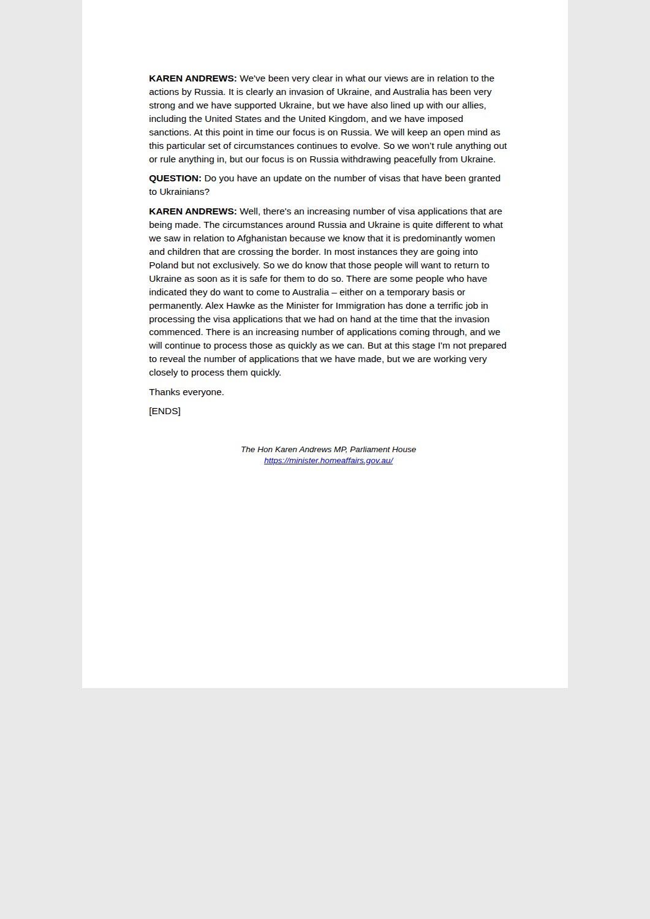KAREN ANDREWS: We've been very clear in what our views are in relation to the actions by Russia. It is clearly an invasion of Ukraine, and Australia has been very strong and we have supported Ukraine, but we have also lined up with our allies, including the United States and the United Kingdom, and we have imposed sanctions. At this point in time our focus is on Russia. We will keep an open mind as this particular set of circumstances continues to evolve. So we won’t rule anything out or rule anything in, but our focus is on Russia withdrawing peacefully from Ukraine.
QUESTION: Do you have an update on the number of visas that have been granted to Ukrainians?
KAREN ANDREWS: Well, there's an increasing number of visa applications that are being made. The circumstances around Russia and Ukraine is quite different to what we saw in relation to Afghanistan because we know that it is predominantly women and children that are crossing the border. In most instances they are going into Poland but not exclusively. So we do know that those people will want to return to Ukraine as soon as it is safe for them to do so. There are some people who have indicated they do want to come to Australia – either on a temporary basis or permanently. Alex Hawke as the Minister for Immigration has done a terrific job in processing the visa applications that we had on hand at the time that the invasion commenced. There is an increasing number of applications coming through, and we will continue to process those as quickly as we can. But at this stage I'm not prepared to reveal the number of applications that we have made, but we are working very closely to process them quickly.
Thanks everyone.
[ENDS]
The Hon Karen Andrews MP, Parliament House
https://minister.homeaffairs.gov.au/